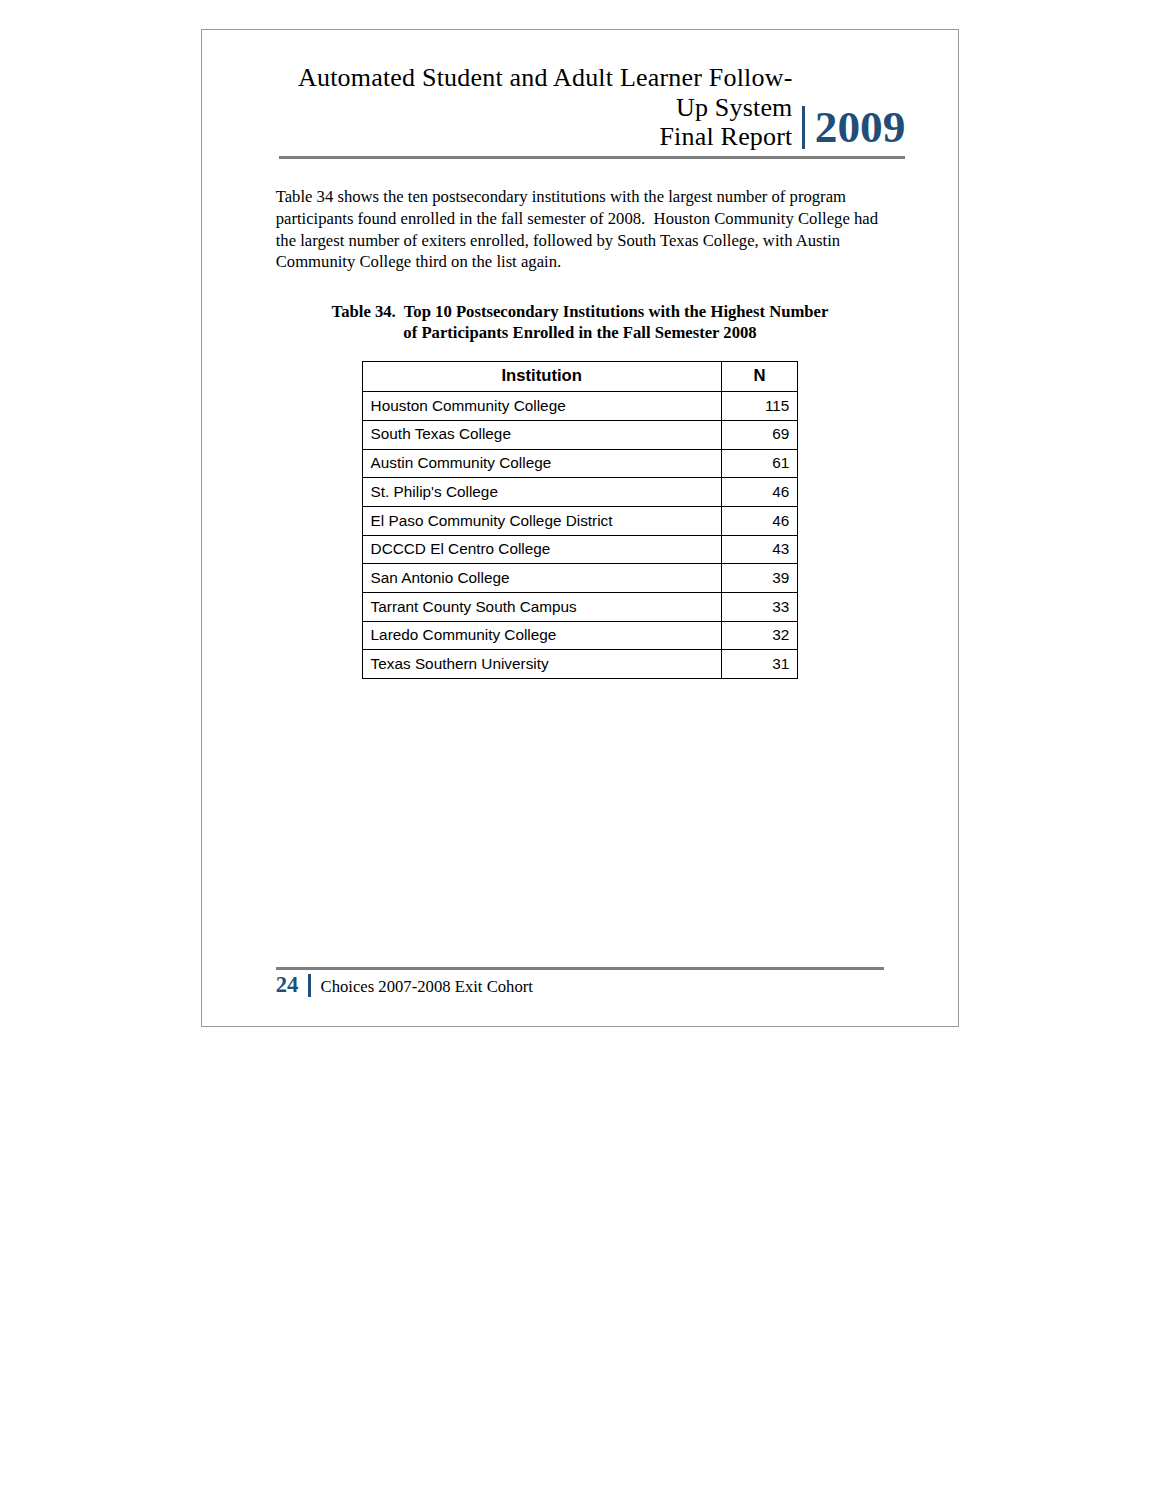Automated Student and Adult Learner Follow-Up System Final Report
2009
Table 34 shows the ten postsecondary institutions with the largest number of program participants found enrolled in the fall semester of 2008. Houston Community College had the largest number of exiters enrolled, followed by South Texas College, with Austin Community College third on the list again.
Table 34. Top 10 Postsecondary Institutions with the Highest Number of Participants Enrolled in the Fall Semester 2008
| Institution | N |
| --- | --- |
| Houston Community College | 115 |
| South Texas College | 69 |
| Austin Community College | 61 |
| St. Philip's College | 46 |
| El Paso Community College District | 46 |
| DCCCD El Centro College | 43 |
| San Antonio College | 39 |
| Tarrant County South Campus | 33 |
| Laredo Community College | 32 |
| Texas Southern University | 31 |
24
Choices 2007-2008 Exit Cohort